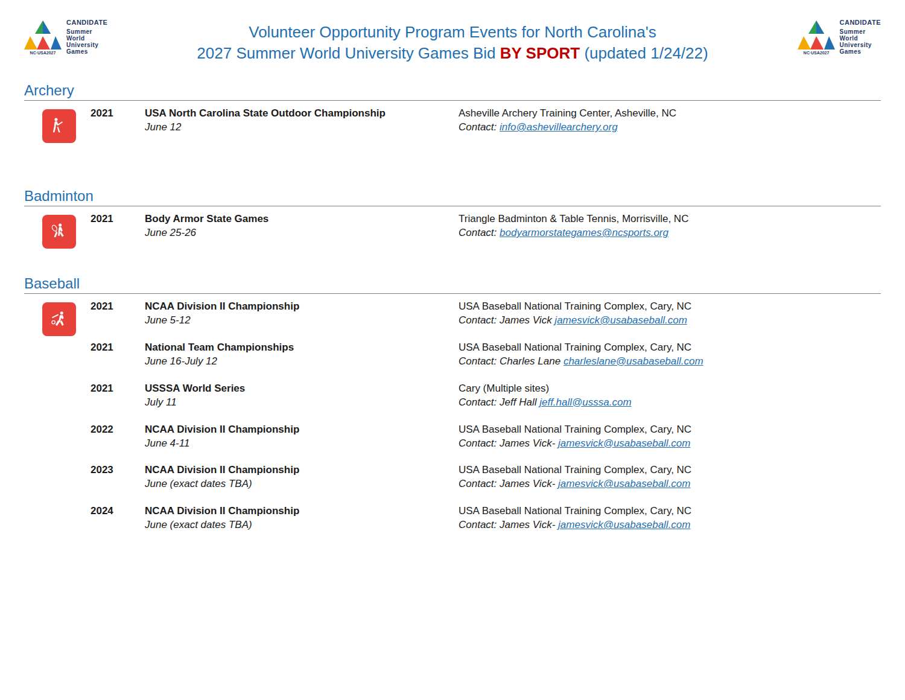NC·USA2027
Candidate
Summer
World
University
Games
Volunteer Opportunity Program Events for North Carolina's
2027 Summer World University Games Bid BY SPORT (updated 1/24/22)
NC·USA2027
Candidate
Summer
World
University
Games
Archery
| 2021 | USA North Carolina State Outdoor Championship June 12 | Asheville Archery Training Center, Asheville, NC Contact: info@ashevillearchery.org |
Badminton
| 2021 | Body Armor State Games June 25-26 | Triangle Badminton & Table Tennis, Morrisville, NC Contact: bodyarmorstategames@ncsports.org |
Baseball
| 2021 | NCAA Division II Championship June 5-12 | USA Baseball National Training Complex, Cary, NC Contact: James Vick jamesvick@usabaseball.com |
| 2021 | National Team Championships June 16-July 12 | USA Baseball National Training Complex, Cary, NC Contact: Charles Lane charleslane@usabaseball.com |
| 2021 | USSSA World Series July 11 | Cary (Multiple sites) Contact: Jeff Hall jeff.hall@usssa.com |
| 2022 | NCAA Division II Championship June 4-11 | USA Baseball National Training Complex, Cary, NC Contact: James Vick- jamesvick@usabaseball.com |
| 2023 | NCAA Division II Championship June (exact dates TBA) | USA Baseball National Training Complex, Cary, NC Contact: James Vick- jamesvick@usabaseball.com |
| 2024 | NCAA Division II Championship June (exact dates TBA) | USA Baseball National Training Complex, Cary, NC Contact: James Vick- jamesvick@usabaseball.com |